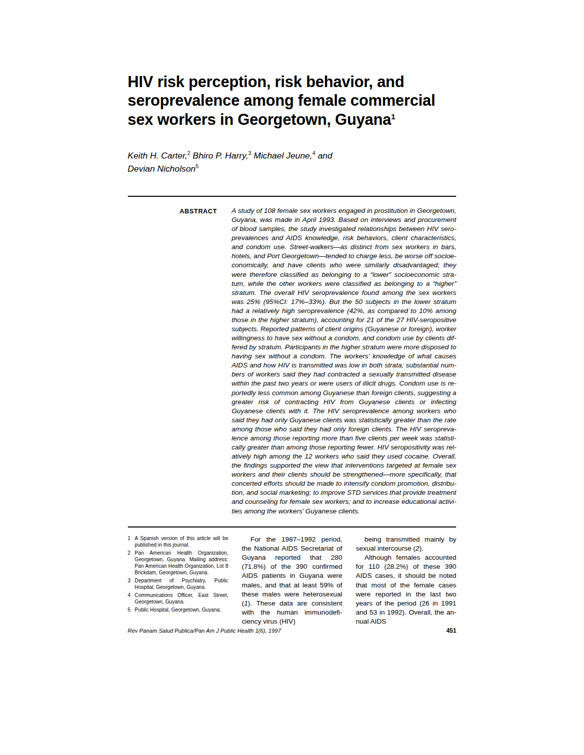HIV risk perception, risk behavior, and
seroprevalence among female commercial
sex workers in Georgetown, Guyana1
Keith H. Carter,2 Bhiro P. Harry,3 Michael Jeune,4 and
Devian Nicholson5
ABSTRACT
A study of 108 female sex workers engaged in prostitution in Georgetown, Guyana, was made in April 1993. Based on interviews and procurement of blood samples, the study investigated relationships between HIV seroprevalences and AIDS knowledge, risk behaviors, client characteristics, and condom use. Street-walkers—as distinct from sex workers in bars, hotels, and Port Georgetown—tended to charge less, be worse off socioeconomically, and have clients who were similarly disadvantaged; they were therefore classified as belonging to a “lower” socioeconomic stratum, while the other workers were classified as belonging to a “higher” stratum. The overall HIV seroprevalence found among the sex workers was 25% (95%CI: 17%–33%). But the 50 subjects in the lower stratum had a relatively high seroprevalence (42%, as compared to 10% among those in the higher stratum), accounting for 21 of the 27 HIV-seropositive subjects. Reported patterns of client origins (Guyanese or foreign), worker willingness to have sex without a condom, and condom use by clients differed by stratum. Participants in the higher stratum were more disposed to having sex without a condom. The workers’ knowledge of what causes AIDS and how HIV is transmitted was low in both strata; substantial numbers of workers said they had contracted a sexually transmitted disease within the past two years or were users of illicit drugs. Condom use is reportedly less common among Guyanese than foreign clients, suggesting a greater risk of contracting HIV from Guyanese clients or infecting Guyanese clients with it. The HIV seroprevalence among workers who said they had only Guyanese clients was statistically greater than the rate among those who said they had only foreign clients. The HIV seroprevalence among those reporting more than five clients per week was statistically greater than among those reporting fewer. HIV seropositivity was relatively high among the 12 workers who said they used cocaine. Overall, the findings supported the view that interventions targeted at female sex workers and their clients should be strengthened—more specifically, that concerted efforts should be made to intensify condom promotion, distribution, and social marketing; to improve STD services that provide treatment and counseling for female sex workers; and to increase educational activities among the workers’ Guyanese clients.
1 A Spanish version of this article will be published in this journal.
2 Pan American Health Organization, Georgetown, Guyana. Mailing address: Pan American Health Organization, Lot 8 Brickdam, Georgetown, Guyana.
3 Department of Psychiatry, Public Hospital, Georgetown, Guyana.
4 Communications Officer, East Street, Georgetown, Guyana.
5 Public Hospital, Georgetown, Guyana.
For the 1987–1992 period, the National AIDS Secretariat of Guyana reported that 280 (71.8%) of the 390 confirmed AIDS patients in Guyana were males, and that at least 59% of these males were heterosexual (1). These data are consistent with the human immunodeficiency virus (HIV)
being transmitted mainly by sexual intercourse (2).
Although females accounted for 110 (28.2%) of these 390 AIDS cases, it should be noted that most of the female cases were reported in the last two years of the period (26 in 1991 and 53 in 1992). Overall, the annual AIDS
Rev Panam Salud Publica/Pan Am J Public Health 1(6), 1997 451